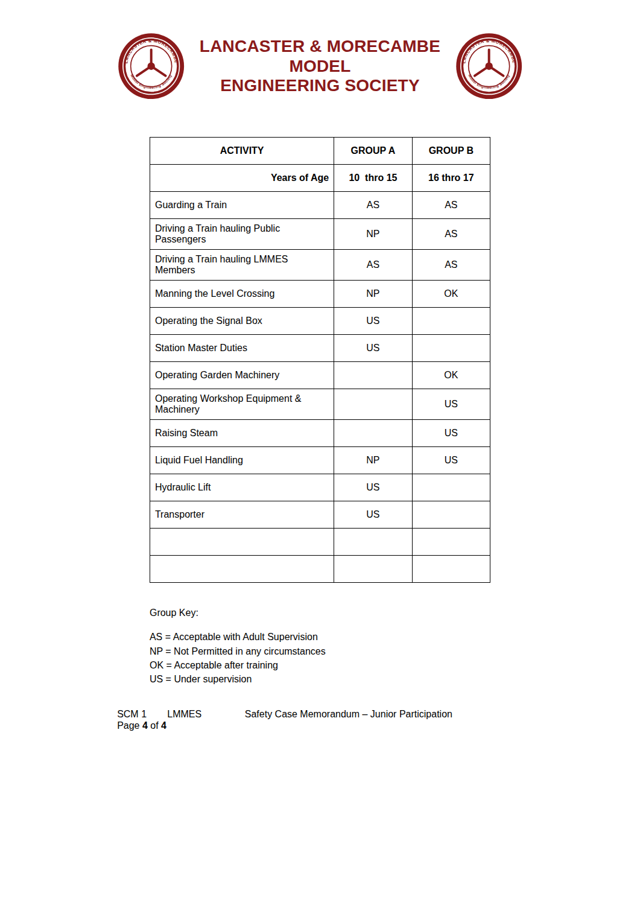LANCASTER & MORECAMBE Model Engineering Society
LANCASTER & MORECAMBE MODEL
ENGINEERING SOCIETY
LANCASTER & MORECAMBE Model Engineering Society
| ACTIVITY | GROUP A | GROUP B |
| --- | --- | --- |
| Years of Age | 10 thro 15 | 16 thro 17 |
| Guarding a Train | AS | AS |
| Driving a Train hauling Public Passengers | NP | AS |
| Driving a Train hauling LMMES Members | AS | AS |
| Manning the Level Crossing | NP | OK |
| Operating the Signal Box | US | |
| Station Master Duties | US | |
| Operating Garden Machinery | | OK |
| Operating Workshop Equipment & Machinery | | US |
| Raising Steam | | US |
| Liquid Fuel Handling | NP | US |
| Hydraulic Lift | US | |
| Transporter | US | |
Group Key:
AS = Acceptable with Adult Supervision
NP = Not Permitted in any circumstances
OK = Acceptable after training
US = Under supervision
SCM 1 LMMES Safety Case Memorandum – Junior Participation
Page 4 of 4